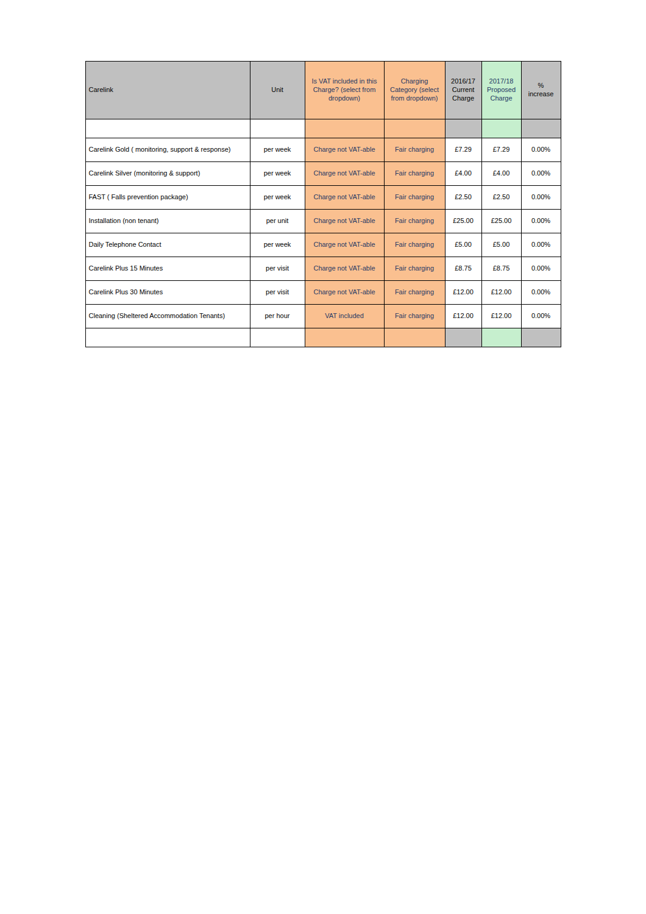| Carelink | Unit | Is VAT included in this Charge? (select from dropdown) | Charging Category (select from dropdown) | 2016/17 Current Charge | 2017/18 Proposed Charge | % increase |
| --- | --- | --- | --- | --- | --- | --- |
| Carelink Gold ( monitoring, support & response) | per week | Charge not VAT-able | Fair charging | £7.29 | £7.29 | 0.00% |
| Carelink Silver (monitoring & support) | per week | Charge not VAT-able | Fair charging | £4.00 | £4.00 | 0.00% |
| FAST ( Falls prevention package) | per week | Charge not VAT-able | Fair charging | £2.50 | £2.50 | 0.00% |
| Installation (non tenant) | per unit | Charge not VAT-able | Fair charging | £25.00 | £25.00 | 0.00% |
| Daily Telephone Contact | per week | Charge not VAT-able | Fair charging | £5.00 | £5.00 | 0.00% |
| Carelink Plus 15 Minutes | per visit | Charge not VAT-able | Fair charging | £8.75 | £8.75 | 0.00% |
| Carelink Plus 30 Minutes | per visit | Charge not VAT-able | Fair charging | £12.00 | £12.00 | 0.00% |
| Cleaning (Sheltered Accommodation Tenants) | per hour | VAT included | Fair charging | £12.00 | £12.00 | 0.00% |